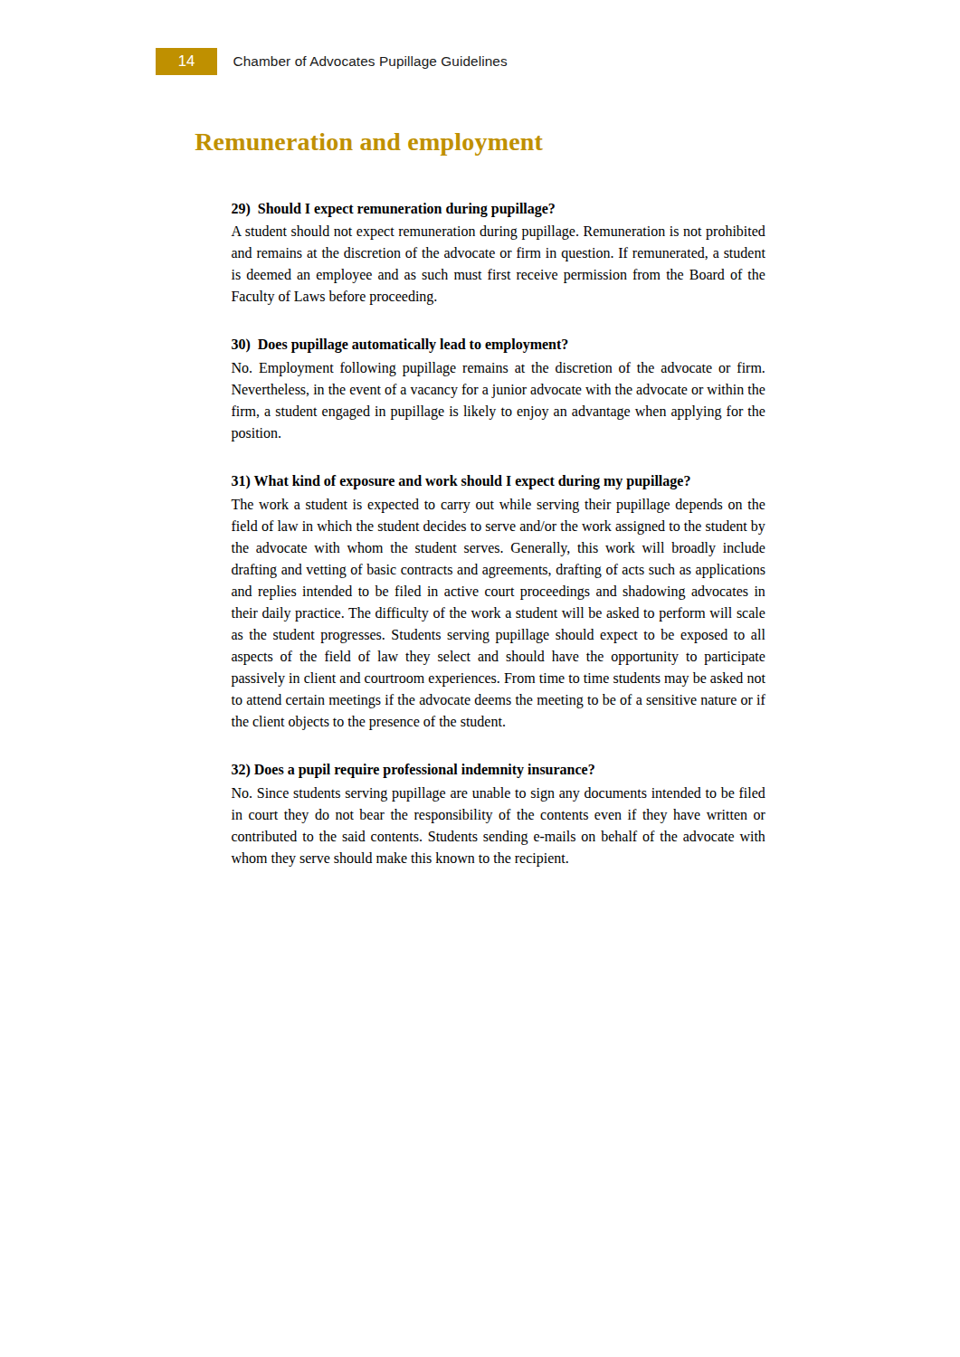14
Chamber of Advocates Pupillage Guidelines
Remuneration and employment
29) Should I expect remuneration during pupillage?
A student should not expect remuneration during pupillage. Remuneration is not prohibited and remains at the discretion of the advocate or firm in question. If remunerated, a student is deemed an employee and as such must first receive permission from the Board of the Faculty of Laws before proceeding.
30) Does pupillage automatically lead to employment?
No. Employment following pupillage remains at the discretion of the advocate or firm. Nevertheless, in the event of a vacancy for a junior advocate with the advocate or within the firm, a student engaged in pupillage is likely to enjoy an advantage when applying for the position.
31) What kind of exposure and work should I expect during my pupillage?
The work a student is expected to carry out while serving their pupillage depends on the field of law in which the student decides to serve and/or the work assigned to the student by the advocate with whom the student serves. Generally, this work will broadly include drafting and vetting of basic contracts and agreements, drafting of acts such as applications and replies intended to be filed in active court proceedings and shadowing advocates in their daily practice. The difficulty of the work a student will be asked to perform will scale as the student progresses. Students serving pupillage should expect to be exposed to all aspects of the field of law they select and should have the opportunity to participate passively in client and courtroom experiences. From time to time students may be asked not to attend certain meetings if the advocate deems the meeting to be of a sensitive nature or if the client objects to the presence of the student.
32) Does a pupil require professional indemnity insurance?
No. Since students serving pupillage are unable to sign any documents intended to be filed in court they do not bear the responsibility of the contents even if they have written or contributed to the said contents. Students sending e-mails on behalf of the advocate with whom they serve should make this known to the recipient.